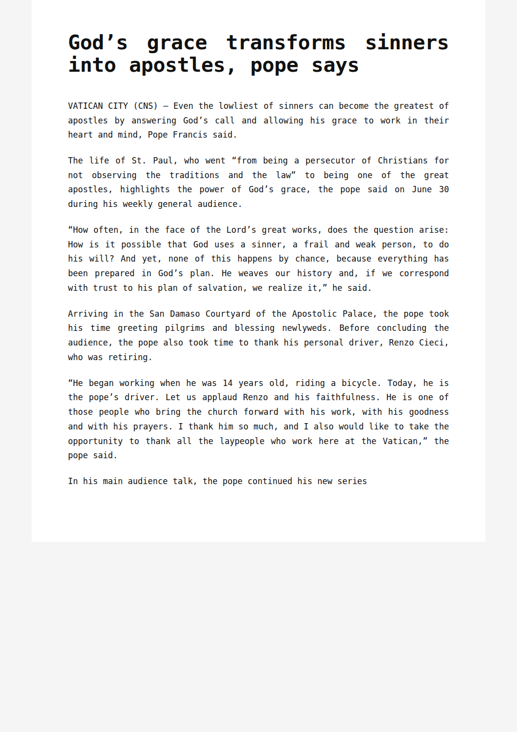God’s grace transforms sinners into apostles, pope says
VATICAN CITY (CNS) — Even the lowliest of sinners can become the greatest of apostles by answering God’s call and allowing his grace to work in their heart and mind, Pope Francis said.
The life of St. Paul, who went “from being a persecutor of Christians for not observing the traditions and the law” to being one of the great apostles, highlights the power of God’s grace, the pope said on June 30 during his weekly general audience.
“How often, in the face of the Lord’s great works, does the question arise: How is it possible that God uses a sinner, a frail and weak person, to do his will? And yet, none of this happens by chance, because everything has been prepared in God’s plan. He weaves our history and, if we correspond with trust to his plan of salvation, we realize it,” he said.
Arriving in the San Damaso Courtyard of the Apostolic Palace, the pope took his time greeting pilgrims and blessing newlyweds. Before concluding the audience, the pope also took time to thank his personal driver, Renzo Cieci, who was retiring.
“He began working when he was 14 years old, riding a bicycle. Today, he is the pope’s driver. Let us applaud Renzo and his faithfulness. He is one of those people who bring the church forward with his work, with his goodness and with his prayers. I thank him so much, and I also would like to take the opportunity to thank all the laypeople who work here at the Vatican,” the pope said.
In his main audience talk, the pope continued his new series